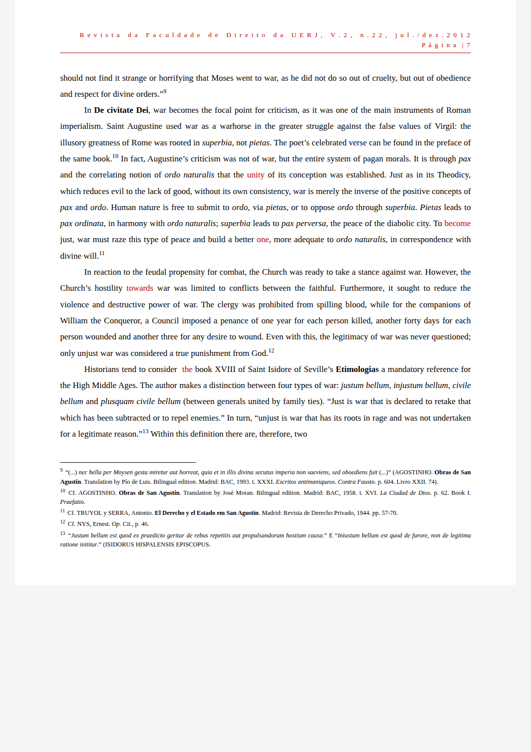R e v i s t a d a F a c u l d a d e d e D i r e i t o d a U E R J , V . 2 , n . 2 2 , j u l . / d e z . 2 0 1 2 P á g i n a | 7
should not find it strange or horrifying that Moses went to war, as he did not do so out of cruelty, but out of obedience and respect for divine orders.”9
In De civitate Dei, war becomes the focal point for criticism, as it was one of the main instruments of Roman imperialism. Saint Augustine used war as a warhorse in the greater struggle against the false values of Virgil: the illusory greatness of Rome was rooted in superbia, not pietas. The poet’s celebrated verse can be found in the preface of the same book.10 In fact, Augustine’s criticism was not of war, but the entire system of pagan morals. It is through pax and the correlating notion of ordo naturalis that the unity of its conception was established. Just as in its Theodicy, which reduces evil to the lack of good, without its own consistency, war is merely the inverse of the positive concepts of pax and ordo. Human nature is free to submit to ordo, via pietas, or to oppose ordo through superbia. Pietas leads to pax ordinata, in harmony with ordo naturalis; superbia leads to pax perversa, the peace of the diabolic city. To become just, war must raze this type of peace and build a better one, more adequate to ordo naturalis, in correspondence with divine will.11
In reaction to the feudal propensity for combat, the Church was ready to take a stance against war. However, the Church’s hostility towards war was limited to conflicts between the faithful. Furthermore, it sought to reduce the violence and destructive power of war. The clergy was prohibited from spilling blood, while for the companions of William the Conqueror, a Council imposed a penance of one year for each person killed, another forty days for each person wounded and another three for any desire to wound. Even with this, the legitimacy of war was never questioned; only unjust war was considered a true punishment from God.12
Historians tend to consider the book XVIII of Saint Isidore of Seville’s Etimologias a mandatory reference for the High Middle Ages. The author makes a distinction between four types of war: justum bellum, injustum bellum, civile bellum and plusquam civile bellum (between generals united by family ties). “Just is war that is declared to retake that which has been subtracted or to repel enemies.” In turn, “unjust is war that has its roots in rage and was not undertaken for a legitimate reason.”13 Within this definition there are, therefore, two
9 “(...) nec bella per Moysen gesta miretur aut horreat, quia et in illis divina secutus imperia non saeviens, sed oboediens fuit (...)” (AGOSTINHO. Obras de San Agustin. Translation by Pío de Luis. Bilingual edition. Madrid: BAC, 1993. t. XXXI. Escritos antimaniqueos. Contra Fausto. p. 604. Livro XXII. 74).
10 Cf. AGOSTINHO. Obras de San Agustin. Translation by José Moran. Bilingual edition. Madrid: BAC, 1958. t. XVI. La Ciudad de Dios. p. 62. Book I. Praefatio.
11 Cf. TRUYOL y SERRA, Antonio. El Derecho y el Estado em San Agustin. Madrid: Revista de Derecho Privado, 1944. pp. 57-70.
12 Cf. NYS, Ernest. Op. Cit., p. 46.
13 “Justum bellum est quod ex praedicto geritur de rebus repetitis aut propulsandorum hostium causa.” E “Iniustum bellum est quod de furore, non de legitima ratione inititur.” (ISIDORUS HISPALENSIS EPISCOPUS.